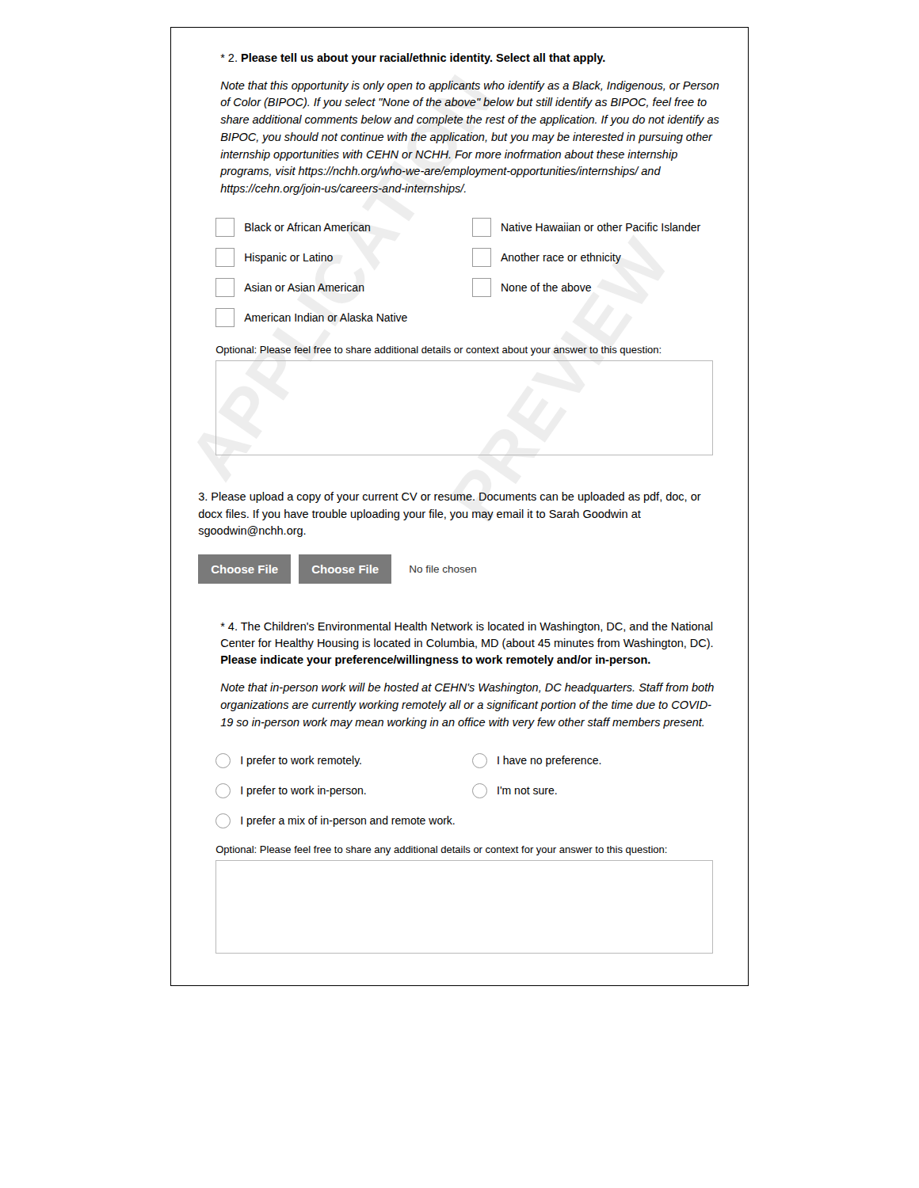APPLICATION
PREVIEW
* 2. Please tell us about your racial/ethnic identity. Select all that apply.
Note that this opportunity is only open to applicants who identify as a Black, Indigenous, or Person of Color (BIPOC). If you select "None of the above" below but still identify as BIPOC, feel free to share additional comments below and complete the rest of the application. If you do not identify as BIPOC, you should not continue with the application, but you may be interested in pursuing other internship opportunities with CEHN or NCHH. For more inofrmation about these internship programs, visit https://nchh.org/who-we-are/employment-opportunities/internships/ and https://cehn.org/join-us/careers-and-internships/.
Black or African American
Native Hawaiian or other Pacific Islander
Hispanic or Latino
Another race or ethnicity
Asian or Asian American
None of the above
American Indian or Alaska Native
Optional: Please feel free to share additional details or context about your answer to this question:
3. Please upload a copy of your current CV or resume. Documents can be uploaded as pdf, doc, or docx files. If you have trouble uploading your file, you may email it to Sarah Goodwin at sgoodwin@nchh.org.
Choose File Choose File No file chosen
* 4. The Children's Environmental Health Network is located in Washington, DC, and the National Center for Healthy Housing is located in Columbia, MD (about 45 minutes from Washington, DC). Please indicate your preference/willingness to work remotely and/or in-person.
Note that in-person work will be hosted at CEHN's Washington, DC headquarters. Staff from both organizations are currently working remotely all or a significant portion of the time due to COVID-19 so in-person work may mean working in an office with very few other staff members present.
I prefer to work remotely.
I have no preference.
I prefer to work in-person.
I'm not sure.
I prefer a mix of in-person and remote work.
Optional: Please feel free to share any additional details or context for your answer to this question: